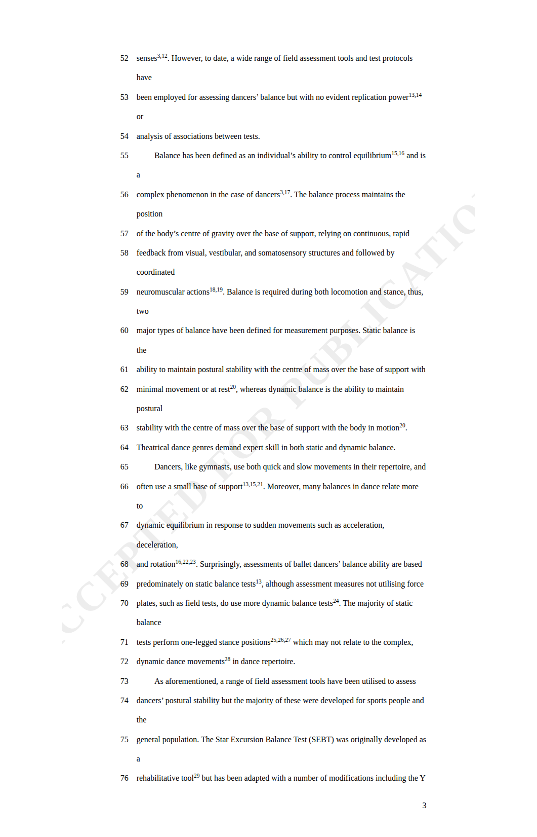ACCEPTED FOR PUBLICATION
senses3,12. However, to date, a wide range of field assessment tools and test protocols have
been employed for assessing dancers’ balance but with no evident replication power13,14 or
analysis of associations between tests.
Balance has been defined as an individual’s ability to control equilibrium15,16 and is a
complex phenomenon in the case of dancers3,17. The balance process maintains the position
of the body’s centre of gravity over the base of support, relying on continuous, rapid
feedback from visual, vestibular, and somatosensory structures and followed by coordinated
neuromuscular actions18,19. Balance is required during both locomotion and stance, thus, two
major types of balance have been defined for measurement purposes. Static balance is the
ability to maintain postural stability with the centre of mass over the base of support with
minimal movement or at rest20, whereas dynamic balance is the ability to maintain postural
stability with the centre of mass over the base of support with the body in motion20.
Theatrical dance genres demand expert skill in both static and dynamic balance.
Dancers, like gymnasts, use both quick and slow movements in their repertoire, and
often use a small base of support13,15,21. Moreover, many balances in dance relate more to
dynamic equilibrium in response to sudden movements such as acceleration, deceleration,
and rotation16,22,23. Surprisingly, assessments of ballet dancers’ balance ability are based
predominately on static balance tests13, although assessment measures not utilising force
plates, such as field tests, do use more dynamic balance tests24. The majority of static balance
tests perform one-legged stance positions25,26,27 which may not relate to the complex,
dynamic dance movements28 in dance repertoire.
As aforementioned, a range of field assessment tools have been utilised to assess
dancers’ postural stability but the majority of these were developed for sports people and the
general population. The Star Excursion Balance Test (SEBT) was originally developed as a
rehabilitative tool29 but has been adapted with a number of modifications including the Y
3